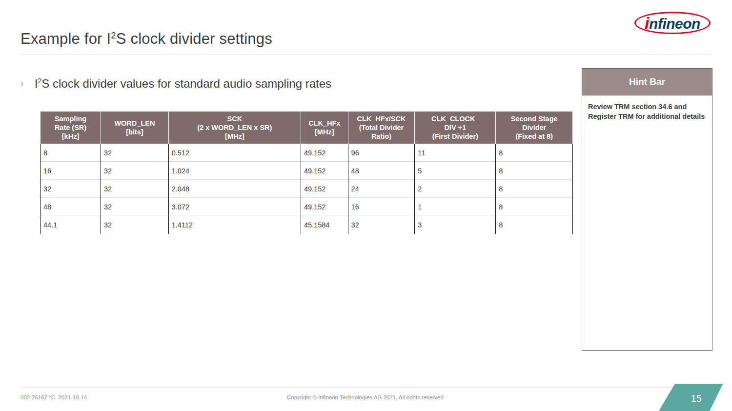infineon
Example for I2S clock divider settings
›I2S clock divider values for standard audio sampling rates
| Sampling Rate (SR) [kHz] | WORD_LEN [bits] | SCK (2 x WORD_LEN x SR) [MHz] | CLK_HFx [MHz] | CLK_HFx/SCK (Total Divider Ratio) | CLK_CLOCK_ DIV +1 (First Divider) | Second Stage Divider (Fixed at 8) |
| --- | --- | --- | --- | --- | --- | --- |
| 8 | 32 | 0.512 | 49.152 | 96 | 11 | 8 |
| 16 | 32 | 1.024 | 49.152 | 48 | 5 | 8 |
| 32 | 32 | 2.048 | 49.152 | 24 | 2 | 8 |
| 48 | 32 | 3.072 | 49.152 | 16 | 1 | 8 |
| 44.1 | 32 | 1.4112 | 45.1584 | 32 | 3 | 8 |
Hint Bar
Review TRM section 34.6 and Register TRM for additional details
002-25167 *C 2021-10-14
Copyright © Infineon Technologies AG 2021. All rights reserved.
15